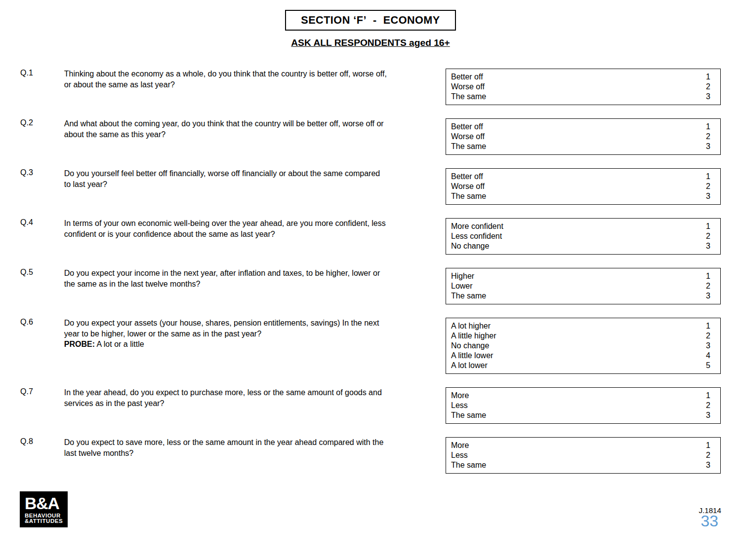SECTION ‘F’ - ECONOMY
ASK ALL RESPONDENTS aged 16+
| Q.1 | Thinking about the economy as a whole, do you think that the country is better off, worse off, or about the same as last year? | | / Better off / 1 / / Worse off / 2 / / The same / 3 / |
| Q.2 | And what about the coming year, do you think that the country will be better off, worse off or about the same as this year? | | / Better off / 1 / / Worse off / 2 / / The same / 3 / |
| Q.3 | Do you yourself feel better off financially, worse off financially or about the same compared to last year? | | / Better off / 1 / / Worse off / 2 / / The same / 3 / |
| Q.4 | In terms of your own economic well-being over the year ahead, are you more confident, less confident or is your confidence about the same as last year? | | / More confident / 1 / / Less confident / 2 / / No change / 3 / |
| Q.5 | Do you expect your income in the next year, after inflation and taxes, to be higher, lower or the same as in the last twelve months? | | / Higher / 1 / / Lower / 2 / / The same / 3 / |
| Q.6 | Do you expect your assets (your house, shares, pension entitlements, savings) In the next year to be higher, lower or the same as in the past year? PROBE: A lot or a little | | / A lot higher / 1 / / A little higher / 2 / / No change / 3 / / A little lower / 4 / / A lot lower / 5 / |
| Q.7 | In the year ahead, do you expect to purchase more, less or the same amount of goods and services as in the past year? | | / More / 1 / / Less / 2 / / The same / 3 / |
| Q.8 | Do you expect to save more, less or the same amount in the year ahead compared with the last twelve months? | | / More / 1 / / Less / 2 / / The same / 3 / |
B&A BEHAVIOUR
&ATTITUDES
J.1814
33